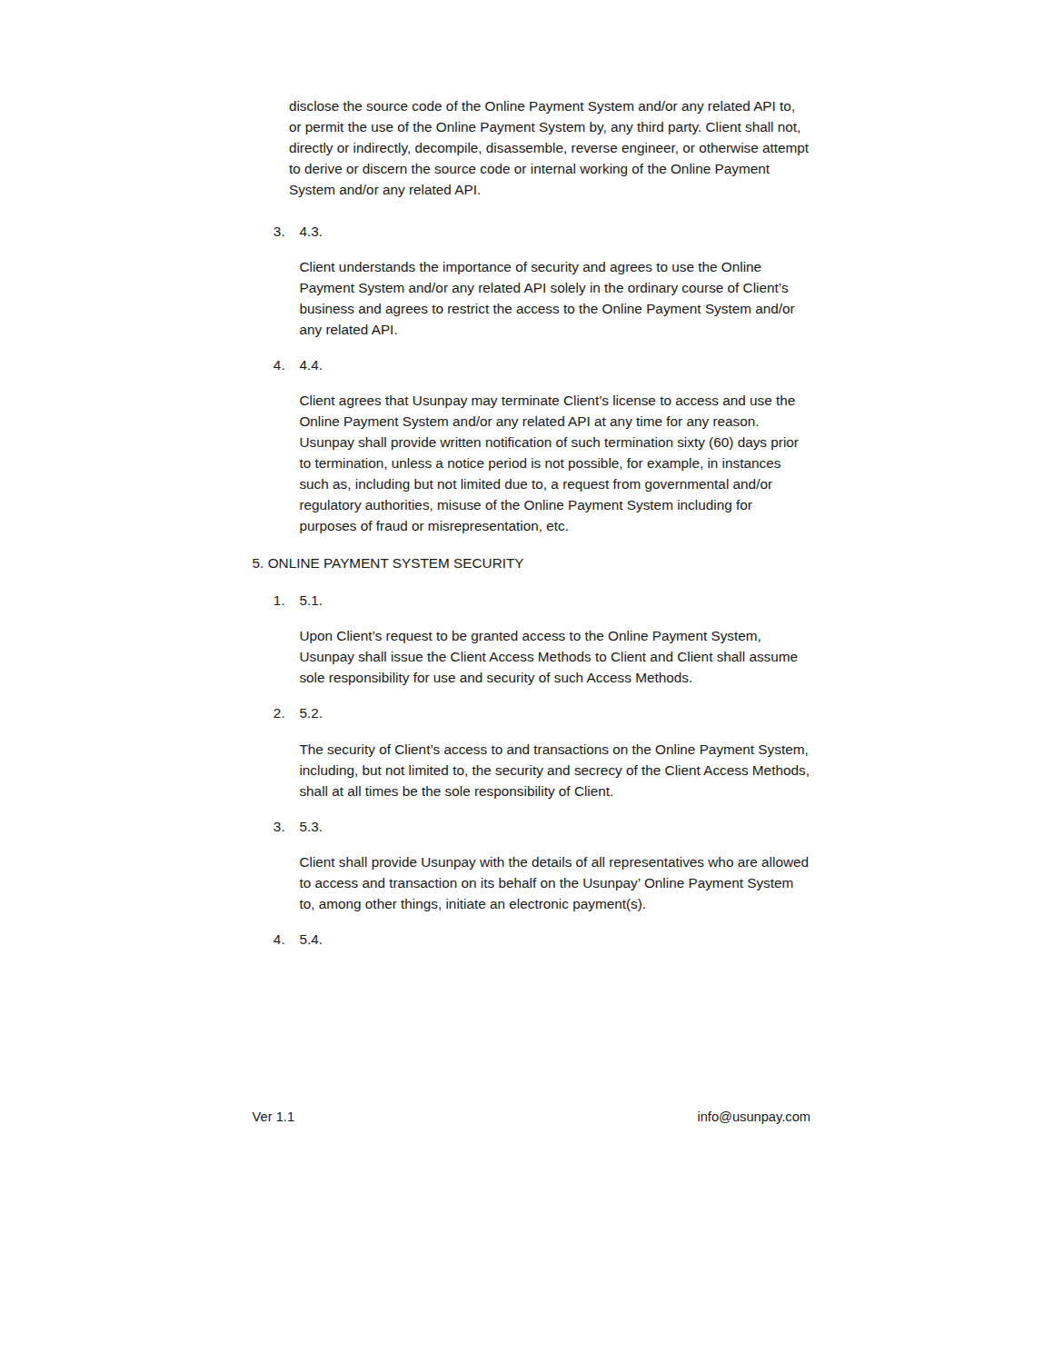disclose the source code of the Online Payment System and/or any related API to, or permit the use of the Online Payment System by, any third party. Client shall not, directly or indirectly, decompile, disassemble, reverse engineer, or otherwise attempt to derive or discern the source code or internal working of the Online Payment System and/or any related API.
4.3.
Client understands the importance of security and agrees to use the Online Payment System and/or any related API solely in the ordinary course of Client’s business and agrees to restrict the access to the Online Payment System and/or any related API.
4.4.
Client agrees that Usunpay may terminate Client’s license to access and use the Online Payment System and/or any related API at any time for any reason. Usunpay shall provide written notification of such termination sixty (60) days prior to termination, unless a notice period is not possible, for example, in instances such as, including but not limited due to, a request from governmental and/or regulatory authorities, misuse of the Online Payment System including for purposes of fraud or misrepresentation, etc.
5. ONLINE PAYMENT SYSTEM SECURITY
5.1.
Upon Client’s request to be granted access to the Online Payment System, Usunpay shall issue the Client Access Methods to Client and Client shall assume sole responsibility for use and security of such Access Methods.
5.2.
The security of Client’s access to and transactions on the Online Payment System, including, but not limited to, the security and secrecy of the Client Access Methods, shall at all times be the sole responsibility of Client.
5.3.
Client shall provide Usunpay with the details of all representatives who are allowed to access and transaction on its behalf on the Usunpay’ Online Payment System to, among other things, initiate an electronic payment(s).
5.4.
Ver 1.1
info@usunpay.com